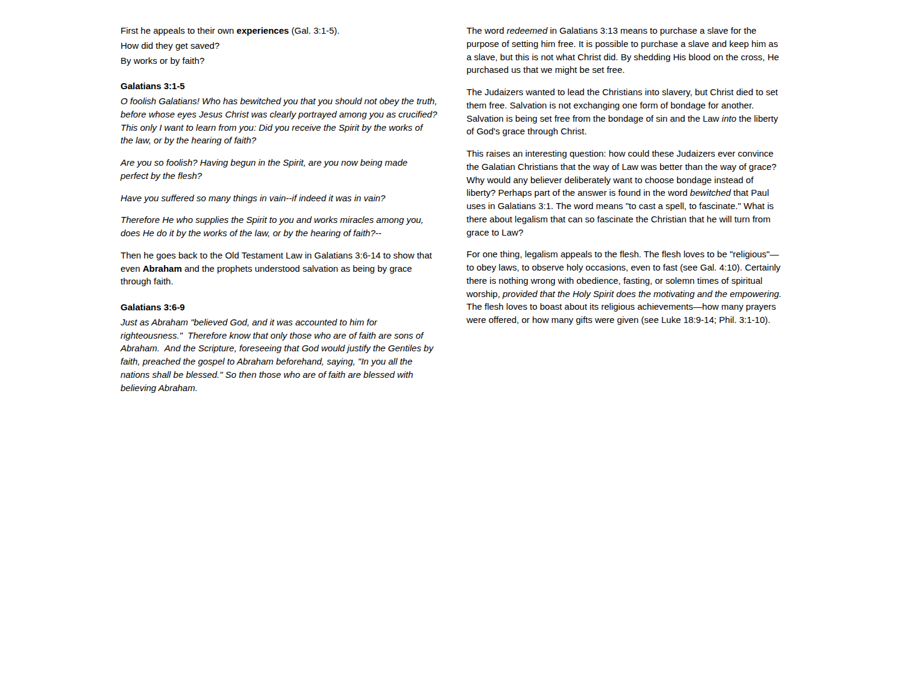First he appeals to their own experiences (Gal. 3:1-5).
How did they get saved?
By works or by faith?
Galatians 3:1-5
O foolish Galatians! Who has bewitched you that you should not obey the truth, before whose eyes Jesus Christ was clearly portrayed among you as crucified? This only I want to learn from you: Did you receive the Spirit by the works of the law, or by the hearing of faith?
Are you so foolish? Having begun in the Spirit, are you now being made perfect by the flesh?
Have you suffered so many things in vain--if indeed it was in vain?
Therefore He who supplies the Spirit to you and works miracles among you, does He do it by the works of the law, or by the hearing of faith?--
Then he goes back to the Old Testament Law in Galatians 3:6-14 to show that even Abraham and the prophets understood salvation as being by grace through faith.
Galatians 3:6-9
Just as Abraham "believed God, and it was accounted to him for righteousness." Therefore know that only those who are of faith are sons of Abraham. And the Scripture, foreseeing that God would justify the Gentiles by faith, preached the gospel to Abraham beforehand, saying, "In you all the nations shall be blessed." So then those who are of faith are blessed with believing Abraham.
The word redeemed in Galatians 3:13 means to purchase a slave for the purpose of setting him free. It is possible to purchase a slave and keep him as a slave, but this is not what Christ did. By shedding His blood on the cross, He purchased us that we might be set free.
The Judaizers wanted to lead the Christians into slavery, but Christ died to set them free. Salvation is not exchanging one form of bondage for another. Salvation is being set free from the bondage of sin and the Law into the liberty of God's grace through Christ.
This raises an interesting question: how could these Judaizers ever convince the Galatian Christians that the way of Law was better than the way of grace? Why would any believer deliberately want to choose bondage instead of liberty? Perhaps part of the answer is found in the word bewitched that Paul uses in Galatians 3:1. The word means "to cast a spell, to fascinate." What is there about legalism that can so fascinate the Christian that he will turn from grace to Law?
For one thing, legalism appeals to the flesh. The flesh loves to be "religious"—to obey laws, to observe holy occasions, even to fast (see Gal. 4:10). Certainly there is nothing wrong with obedience, fasting, or solemn times of spiritual worship, provided that the Holy Spirit does the motivating and the empowering. The flesh loves to boast about its religious achievements—how many prayers were offered, or how many gifts were given (see Luke 18:9-14; Phil. 3:1-10).